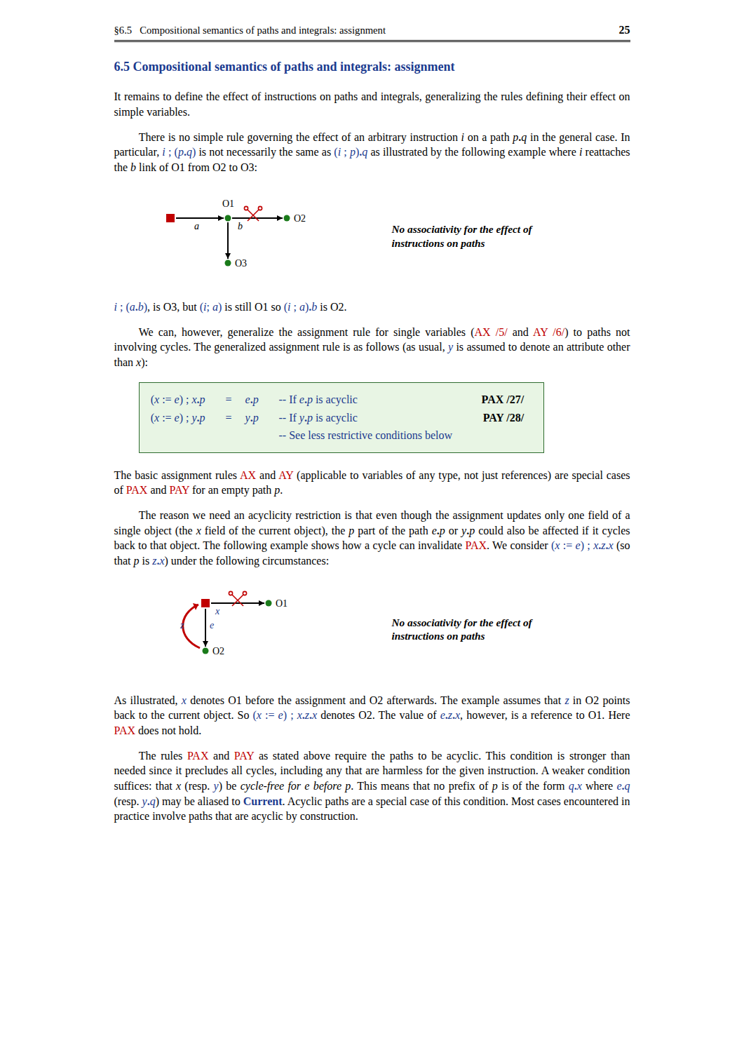§6.5 Compositional semantics of paths and integrals: assignment
25
6.5 Compositional semantics of paths and integrals: assignment
It remains to define the effect of instructions on paths and integrals, generalizing the rules defining their effect on simple variables.
There is no simple rule governing the effect of an arbitrary instruction i on a path p. q in the general case. In particular, i ; (p. q) is not necessarily the same as (i ; p). q as illustrated by the following example where i reattaches the b link of O1 from O2 to O3:
a O1 O2 b O3
No associativity for the effect of instructions on paths
i ; (a. b), is O3, but (i; a) is still O1 so (i ; a). b is O2.
We can, however, generalize the assignment rule for single variables (AX /5/ and AY /6/) to paths not involving cycles. The generalized assignment rule is as follows (as usual, y is assumed to denote an attribute other than x):
| ( x := e ) ; x . p | = | e . p | -- If e . p is acyclic | PAX /27/ |
| ( x := e ) ; y . p | = | y . p | -- If y . p is acyclic | PAY /28/ |
| | | | -- See less restrictive conditions below | |
The basic assignment rules AX and AY (applicable to variables of any type, not just references) are special cases of PAX and PAY for an empty path p.
The reason we need an acyclicity restriction is that even though the assignment updates only one field of a single object (the x field of the current object), the p part of the path e. p or y. p could also be affected if it cycles back to that object. The following example shows how a cycle can invalidate PAX. We consider (x := e) ; x. z. x (so that p is z. x) under the following circumstances:
O1 x e O2 z
No associativity for the effect of instructions on paths
As illustrated, x denotes O1 before the assignment and O2 afterwards. The example assumes that z in O2 points back to the current object. So (x := e) ; x. z. x denotes O2. The value of e. z. x, however, is a reference to O1. Here PAX does not hold.
The rules PAX and PAY as stated above require the paths to be acyclic. This condition is stronger than needed since it precludes all cycles, including any that are harmless for the given instruction. A weaker condition suffices: that x (resp. y) be cycle-free for e before p. This means that no prefix of p is of the form q. x where e. q (resp. y. q) may be aliased to Current. Acyclic paths are a special case of this condition. Most cases encountered in practice involve paths that are acyclic by construction.